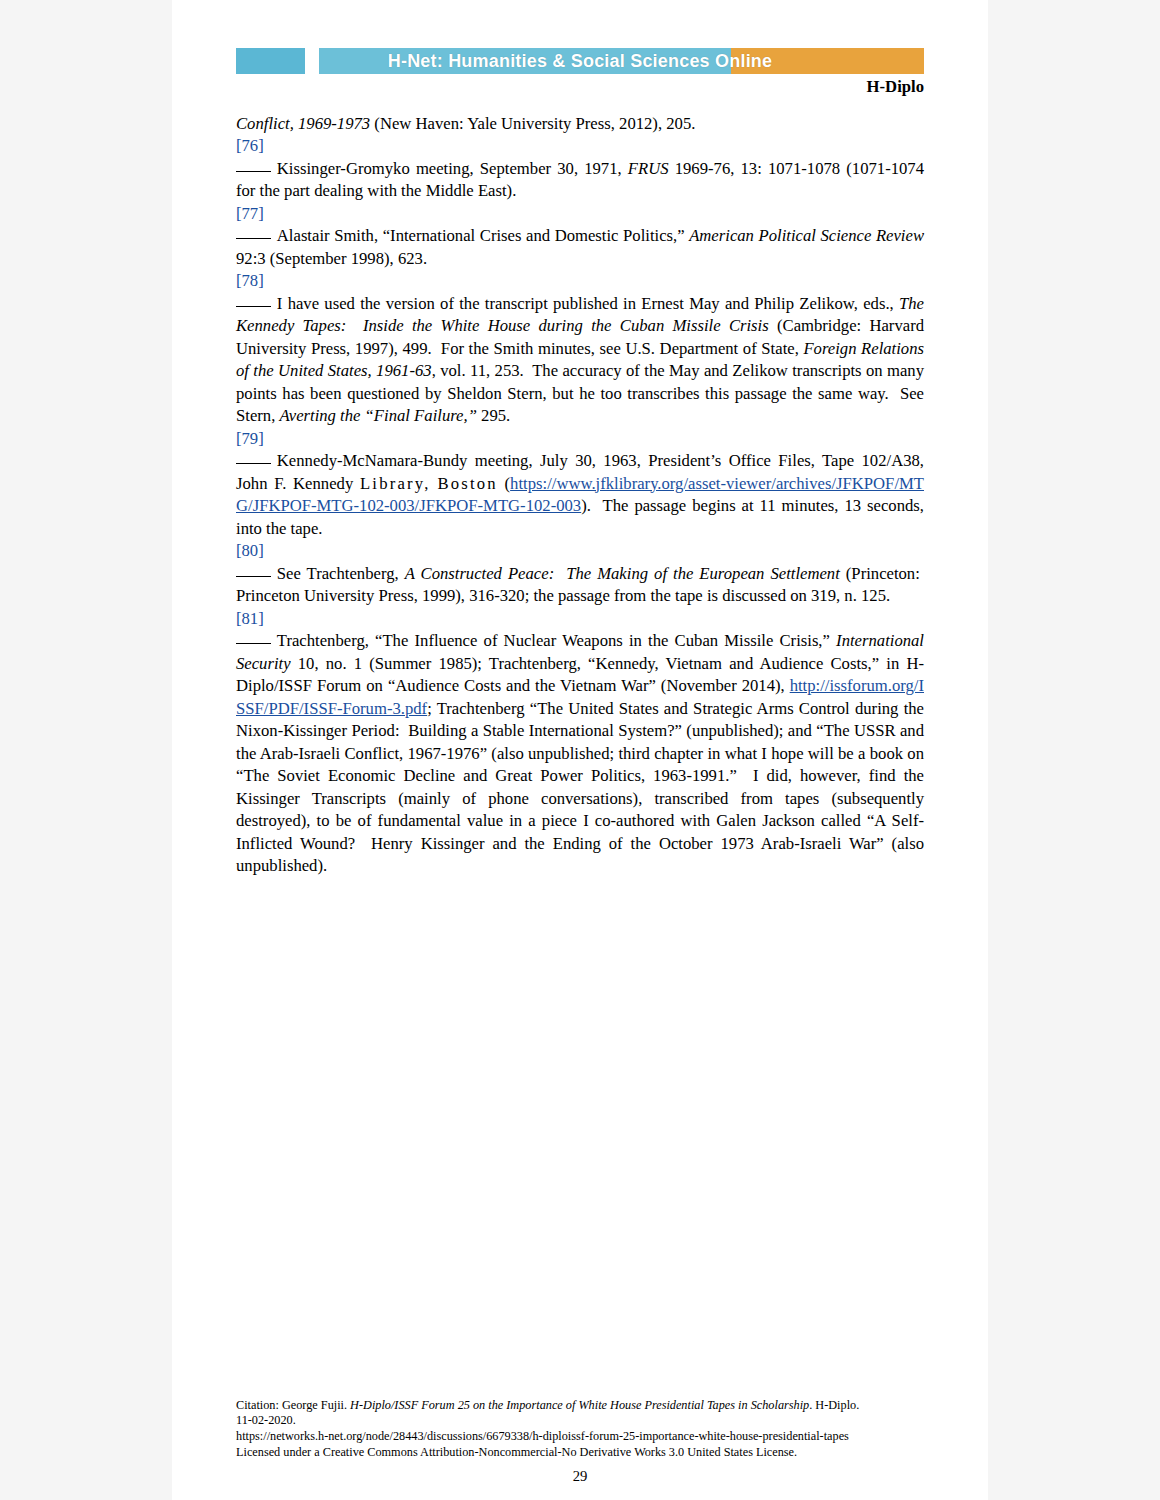H-Net: Humanities & Social Sciences Online
H-Diplo
Conflict, 1969-1973 (New Haven: Yale University Press, 2012), 205.
[76]
Kissinger-Gromyko meeting, September 30, 1971, FRUS 1969-76, 13: 1071-1078 (1071-1074 for the part dealing with the Middle East).
[77]
Alastair Smith, “International Crises and Domestic Politics,” American Political Science Review 92:3 (September 1998), 623.
[78]
I have used the version of the transcript published in Ernest May and Philip Zelikow, eds., The Kennedy Tapes: Inside the White House during the Cuban Missile Crisis (Cambridge: Harvard University Press, 1997), 499. For the Smith minutes, see U.S. Department of State, Foreign Relations of the United States, 1961-63, vol. 11, 253. The accuracy of the May and Zelikow transcripts on many points has been questioned by Sheldon Stern, but he too transcribes this passage the same way. See Stern, Averting the “Final Failure,” 295.
[79]
Kennedy-McNamara-Bundy meeting, July 30, 1963, President’s Office Files, Tape 102/A38, John F. Kennedy Library, Boston (https://www.jfklibrary.org/asset-viewer/archives/JFKPOF/MTG/JFKPOF-MTG-102-003/JFKPOF-MTG-102-003). The passage begins at 11 minutes, 13 seconds, into the tape.
[80]
See Trachtenberg, A Constructed Peace: The Making of the European Settlement (Princeton: Princeton University Press, 1999), 316-320; the passage from the tape is discussed on 319, n. 125.
[81]
Trachtenberg, “The Influence of Nuclear Weapons in the Cuban Missile Crisis,” International Security 10, no. 1 (Summer 1985); Trachtenberg, “Kennedy, Vietnam and Audience Costs,” in H-Diplo/ISSF Forum on “Audience Costs and the Vietnam War” (November 2014), http://issforum.org/ISSF/PDF/ISSF-Forum-3.pdf; Trachtenberg “The United States and Strategic Arms Control during the Nixon-Kissinger Period: Building a Stable International System?” (unpublished); and “The USSR and the Arab-Israeli Conflict, 1967-1976” (also unpublished; third chapter in what I hope will be a book on “The Soviet Economic Decline and Great Power Politics, 1963-1991.” I did, however, find the Kissinger Transcripts (mainly of phone conversations), transcribed from tapes (subsequently destroyed), to be of fundamental value in a piece I co-authored with Galen Jackson called “A Self-Inflicted Wound? Henry Kissinger and the Ending of the October 1973 Arab-Israeli War” (also unpublished).
Citation: George Fujii. H-Diplo/ISSF Forum 25 on the Importance of White House Presidential Tapes in Scholarship. H-Diplo.
11-02-2020.
https://networks.h-net.org/node/28443/discussions/6679338/h-diploissf-forum-25-importance-white-house-presidential-tapes
Licensed under a Creative Commons Attribution-Noncommercial-No Derivative Works 3.0 United States License.
29